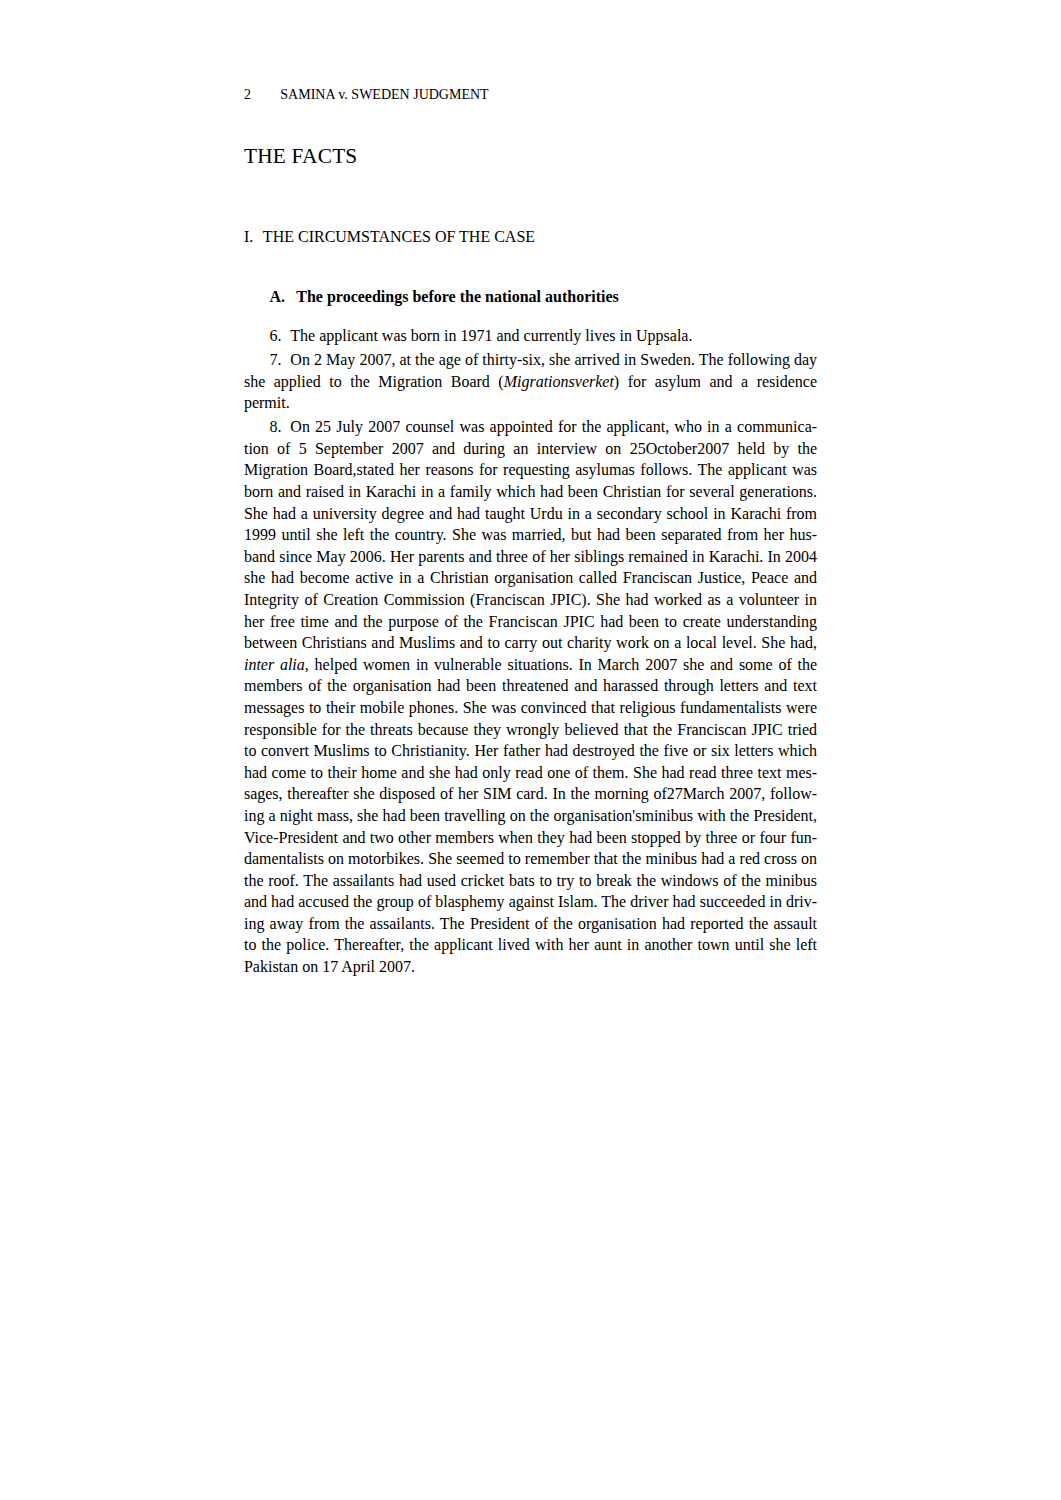2 SAMINA v. SWEDEN JUDGMENT
THE FACTS
I. THE CIRCUMSTANCES OF THE CASE
A. The proceedings before the national authorities
6. The applicant was born in 1971 and currently lives in Uppsala.
7. On 2 May 2007, at the age of thirty-six, she arrived in Sweden. The following day she applied to the Migration Board (Migrationsverket) for asylum and a residence permit.
8. On 25 July 2007 counsel was appointed for the applicant, who in a communication of 5 September 2007 and during an interview on 25October2007 held by the Migration Board,stated her reasons for requesting asylumas follows. The applicant was born and raised in Karachi in a family which had been Christian for several generations. She had a university degree and had taught Urdu in a secondary school in Karachi from 1999 until she left the country. She was married, but had been separated from her husband since May 2006. Her parents and three of her siblings remained in Karachi. In 2004 she had become active in a Christian organisation called Franciscan Justice, Peace and Integrity of Creation Commission (Franciscan JPIC). She had worked as a volunteer in her free time and the purpose of the Franciscan JPIC had been to create understanding between Christians and Muslims and to carry out charity work on a local level. She had, inter alia, helped women in vulnerable situations. In March 2007 she and some of the members of the organisation had been threatened and harassed through letters and text messages to their mobile phones. She was convinced that religious fundamentalists were responsible for the threats because they wrongly believed that the Franciscan JPIC tried to convert Muslims to Christianity. Her father had destroyed the five or six letters which had come to their home and she had only read one of them. She had read three text messages, thereafter she disposed of her SIM card. In the morning of27March 2007, following a night mass, she had been travelling on the organisation'sminibus with the President, Vice-President and two other members when they had been stopped by three or four fundamentalists on motorbikes. She seemed to remember that the minibus had a red cross on the roof. The assailants had used cricket bats to try to break the windows of the minibus and had accused the group of blasphemy against Islam. The driver had succeeded in driving away from the assailants. The President of the organisation had reported the assault to the police. Thereafter, the applicant lived with her aunt in another town until she left Pakistan on 17 April 2007.